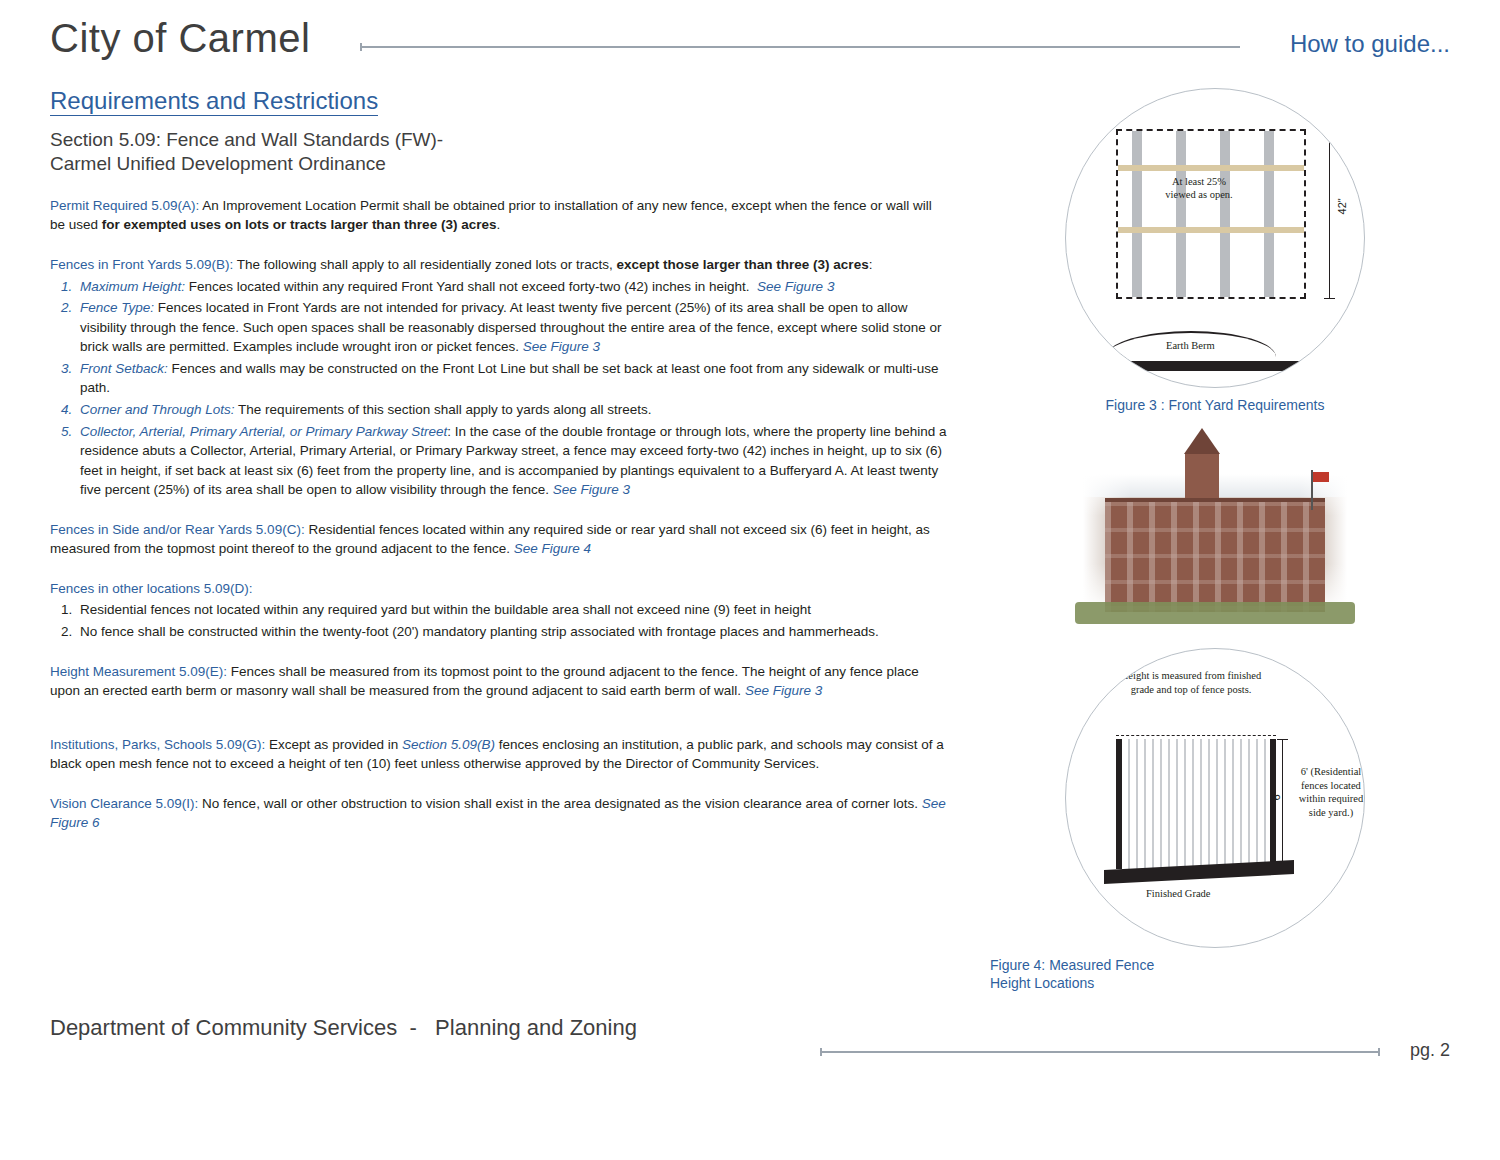City of Carmel
How to guide...
Requirements and Restrictions
Section 5.09: Fence and Wall Standards (FW)-
Carmel Unified Development Ordinance
Permit Required 5.09(A): An Improvement Location Permit shall be obtained prior to installation of any new fence, except when the fence or wall will be used for exempted uses on lots or tracts larger than three (3) acres.
Fences in Front Yards 5.09(B): The following shall apply to all residentially zoned lots or tracts, except those larger than three (3) acres:
Maximum Height: Fences located within any required Front Yard shall not exceed forty-two (42) inches in height. See Figure 3
Fence Type: Fences located in Front Yards are not intended for privacy. At least twenty five percent (25%) of its area shall be open to allow visibility through the fence. Such open spaces shall be reasonably dispersed throughout the entire area of the fence, except where solid stone or brick walls are permitted. Examples include wrought iron or picket fences. See Figure 3
Front Setback: Fences and walls may be constructed on the Front Lot Line but shall be set back at least one foot from any sidewalk or multi-use path.
Corner and Through Lots: The requirements of this section shall apply to yards along all streets.
Collector, Arterial, Primary Arterial, or Primary Parkway Street: In the case of the double frontage or through lots, where the property line behind a residence abuts a Collector, Arterial, Primary Arterial, or Primary Parkway street, a fence may exceed forty-two (42) inches in height, up to six (6) feet in height, if set back at least six (6) feet from the property line, and is accompanied by plantings equivalent to a Bufferyard A. At least twenty five percent (25%) of its area shall be open to allow visibility through the fence. See Figure 3
Fences in Side and/or Rear Yards 5.09(C): Residential fences located within any required side or rear yard shall not exceed six (6) feet in height, as measured from the topmost point thereof to the ground adjacent to the fence. See Figure 4
Fences in other locations 5.09(D):
Residential fences not located within any required yard but within the buildable area shall not exceed nine (9) feet in height
No fence shall be constructed within the twenty-foot (20') mandatory planting strip associated with frontage places and hammerheads.
Height Measurement 5.09(E): Fences shall be measured from its topmost point to the ground adjacent to the fence. The height of any fence place upon an erected earth berm or masonry wall shall be measured from the ground adjacent to said earth berm of wall. See Figure 3
Institutions, Parks, Schools 5.09(G): Except as provided in Section 5.09(B) fences enclosing an institution, a public park, and schools may consist of a black open mesh fence not to exceed a height of ten (10) feet unless otherwise approved by the Director of Community Services.
Vision Clearance 5.09(I): No fence, wall or other obstruction to vision shall exist in the area designated as the vision clearance area of corner lots. See Figure 6
At least 25%
viewed as open.
42"
Earth Berm
Figure 3 : Front Yard Requirements
Height is measured from finished grade and top of fence posts.
6'
6' (Residential fences located within required side yard.)
Finished Grade
Figure 4: Measured Fence
Height Locations
Department of Community Services - Planning and Zoning
pg. 2